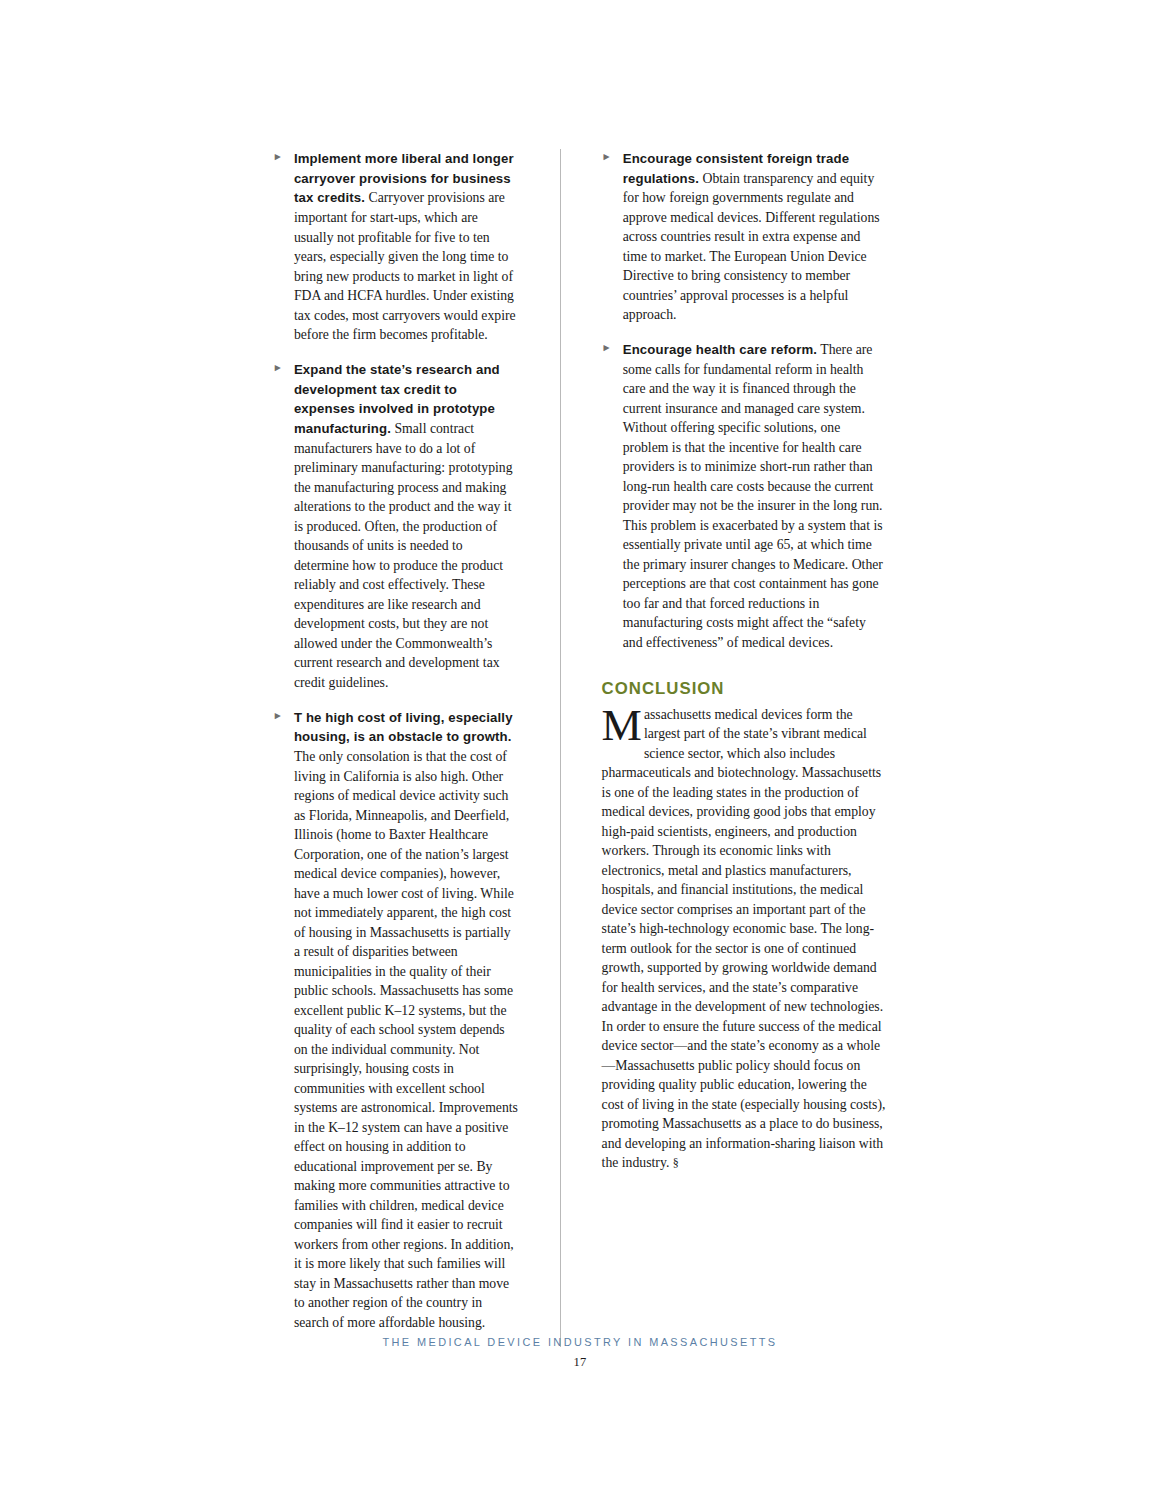Implement more liberal and longer carryover provisions for business tax credits. Carryover provisions are important for start-ups, which are usually not profitable for five to ten years, especially given the long time to bring new products to market in light of FDA and HCFA hurdles. Under existing tax codes, most carryovers would expire before the firm becomes profitable.
Expand the state’s research and development tax credit to expenses involved in prototype manufacturing. Small contract manufacturers have to do a lot of preliminary manufacturing: prototyping the manufacturing process and making alterations to the product and the way it is produced. Often, the production of thousands of units is needed to determine how to produce the product reliably and cost effectively. These expenditures are like research and development costs, but they are not allowed under the Commonwealth’s current research and development tax credit guidelines.
T he high cost of living, especially housing, is an obstacle to growth. The only consolation is that the cost of living in California is also high. Other regions of medical device activity such as Florida, Minneapolis, and Deerfield, Illinois (home to Baxter Healthcare Corporation, one of the nation’s largest medical device companies), however, have a much lower cost of living. While not immediately apparent, the high cost of housing in Massachusetts is partially a result of disparities between municipalities in the quality of their public schools. Massachusetts has some excellent public K–12 systems, but the quality of each school system depends on the individual community. Not surprisingly, housing costs in communities with excellent school systems are astronomical. Improvements in the K–12 system can have a positive effect on housing in addition to educational improvement per se. By making more communities attractive to families with children, medical device companies will find it easier to recruit workers from other regions. In addition, it is more likely that such families will stay in Massachusetts rather than move to another region of the country in search of more affordable housing.
Encourage consistent foreign trade regulations. Obtain transparency and equity for how foreign governments regulate and approve medical devices. Different regulations across countries result in extra expense and time to market. The European Union Device Directive to bring consistency to member countries’ approval processes is a helpful approach.
Encourage health care reform. There are some calls for fundamental reform in health care and the way it is financed through the current insurance and managed care system. Without offering specific solutions, one problem is that the incentive for health care providers is to minimize short-run rather than long-run health care costs because the current provider may not be the insurer in the long run. This problem is exacerbated by a system that is essentially private until age 65, at which time the primary insurer changes to Medicare. Other perceptions are that cost containment has gone too far and that forced reductions in manufacturing costs might affect the “safety and effectiveness” of medical devices.
CONCLUSION
Massachusetts medical devices form the largest part of the state’s vibrant medical science sector, which also includes pharmaceuticals and biotechnology. Massachusetts is one of the leading states in the production of medical devices, providing good jobs that employ high-paid scientists, engineers, and production workers. Through its economic links with electronics, metal and plastics manufacturers, hospitals, and financial institutions, the medical device sector comprises an important part of the state’s high-technology economic base. The long-term outlook for the sector is one of continued growth, supported by growing worldwide demand for health services, and the state’s comparative advantage in the development of new technologies. In order to ensure the future success of the medical device sector—and the state’s economy as a whole—Massachusetts public policy should focus on providing quality public education, lowering the cost of living in the state (especially housing costs), promoting Massachusetts as a place to do business, and developing an information-sharing liaison with the industry. §
The Medical Device Industry in Massachusetts
17